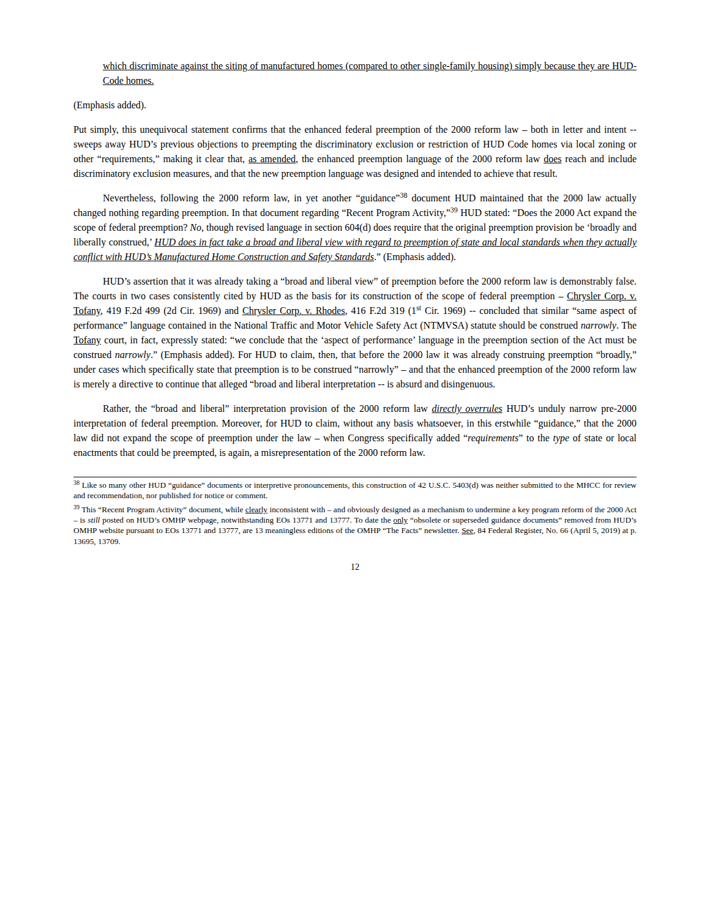which discriminate against the siting of manufactured homes (compared to other single-family housing) simply because they are HUD-Code homes.
(Emphasis added).
Put simply, this unequivocal statement confirms that the enhanced federal preemption of the 2000 reform law – both in letter and intent -- sweeps away HUD’s previous objections to preempting the discriminatory exclusion or restriction of HUD Code homes via local zoning or other “requirements,” making it clear that, as amended, the enhanced preemption language of the 2000 reform law does reach and include discriminatory exclusion measures, and that the new preemption language was designed and intended to achieve that result.
Nevertheless, following the 2000 reform law, in yet another “guidance”38 document HUD maintained that the 2000 law actually changed nothing regarding preemption. In that document regarding “Recent Program Activity,”39 HUD stated: “Does the 2000 Act expand the scope of federal preemption? No, though revised language in section 604(d) does require that the original preemption provision be ‘broadly and liberally construed,’ HUD does in fact take a broad and liberal view with regard to preemption of state and local standards when they actually conflict with HUD’s Manufactured Home Construction and Safety Standards.” (Emphasis added).
HUD’s assertion that it was already taking a “broad and liberal view” of preemption before the 2000 reform law is demonstrably false. The courts in two cases consistently cited by HUD as the basis for its construction of the scope of federal preemption – Chrysler Corp. v. Tofany, 419 F.2d 499 (2d Cir. 1969) and Chrysler Corp. v. Rhodes, 416 F.2d 319 (1st Cir. 1969) -- concluded that similar “same aspect of performance” language contained in the National Traffic and Motor Vehicle Safety Act (NTMVSA) statute should be construed narrowly. The Tofany court, in fact, expressly stated: “we conclude that the ‘aspect of performance’ language in the preemption section of the Act must be construed narrowly.” (Emphasis added). For HUD to claim, then, that before the 2000 law it was already construing preemption “broadly,” under cases which specifically state that preemption is to be construed “narrowly” – and that the enhanced preemption of the 2000 reform law is merely a directive to continue that alleged “broad and liberal interpretation -- is absurd and disingenuous.
Rather, the “broad and liberal” interpretation provision of the 2000 reform law directly overrules HUD’s unduly narrow pre-2000 interpretation of federal preemption. Moreover, for HUD to claim, without any basis whatsoever, in this erstwhile “guidance,” that the 2000 law did not expand the scope of preemption under the law – when Congress specifically added “requirements” to the type of state or local enactments that could be preempted, is again, a misrepresentation of the 2000 reform law.
38 Like so many other HUD “guidance” documents or interpretive pronouncements, this construction of 42 U.S.C. 5403(d) was neither submitted to the MHCC for review and recommendation, nor published for notice or comment.
39 This “Recent Program Activity” document, while clearly inconsistent with – and obviously designed as a mechanism to undermine a key program reform of the 2000 Act – is still posted on HUD’s OMHP webpage, notwithstanding EOs 13771 and 13777. To date the only “obsolete or superseded guidance documents” removed from HUD’s OMHP website pursuant to EOs 13771 and 13777, are 13 meaningless editions of the OMHP “The Facts” newsletter. See, 84 Federal Register, No. 66 (April 5, 2019) at p. 13695, 13709.
12